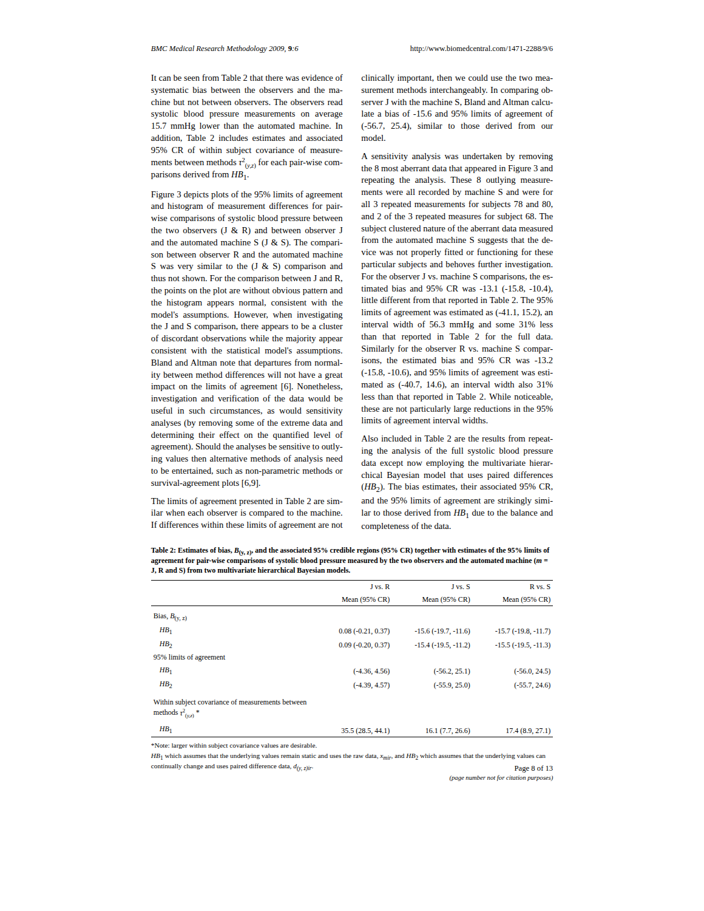BMC Medical Research Methodology 2009, 9:6
http://www.biomedcentral.com/1471-2288/9/6
It can be seen from Table 2 that there was evidence of systematic bias between the observers and the machine but not between observers. The observers read systolic blood pressure measurements on average 15.7 mmHg lower than the automated machine. In addition, Table 2 includes estimates and associated 95% CR of within subject covariance of measurements between methods τ2(y,z) for each pair-wise comparisons derived from HB1.
Figure 3 depicts plots of the 95% limits of agreement and histogram of measurement differences for pair-wise comparisons of systolic blood pressure between the two observers (J & R) and between observer J and the automated machine S (J & S). The comparison between observer R and the automated machine S was very similar to the (J & S) comparison and thus not shown. For the comparison between J and R, the points on the plot are without obvious pattern and the histogram appears normal, consistent with the model's assumptions. However, when investigating the J and S comparison, there appears to be a cluster of discordant observations while the majority appear consistent with the statistical model's assumptions. Bland and Altman note that departures from normality between method differences will not have a great impact on the limits of agreement [6]. Nonetheless, investigation and verification of the data would be useful in such circumstances, as would sensitivity analyses (by removing some of the extreme data and determining their effect on the quantified level of agreement). Should the analyses be sensitive to outlying values then alternative methods of analysis need to be entertained, such as non-parametric methods or survival-agreement plots [6,9].
The limits of agreement presented in Table 2 are similar when each observer is compared to the machine. If differences within these limits of agreement are not clinically important, then we could use the two measurement methods interchangeably. In comparing observer J with the machine S, Bland and Altman calculate a bias of -15.6 and 95% limits of agreement of (-56.7, 25.4), similar to those derived from our model.
A sensitivity analysis was undertaken by removing the 8 most aberrant data that appeared in Figure 3 and repeating the analysis. These 8 outlying measurements were all recorded by machine S and were for all 3 repeated measurements for subjects 78 and 80, and 2 of the 3 repeated measures for subject 68. The subject clustered nature of the aberrant data measured from the automated machine S suggests that the device was not properly fitted or functioning for these particular subjects and behoves further investigation. For the observer J vs. machine S comparisons, the estimated bias and 95% CR was -13.1 (-15.8, -10.4), little different from that reported in Table 2. The 95% limits of agreement was estimated as (-41.1, 15.2), an interval width of 56.3 mmHg and some 31% less than that reported in Table 2 for the full data. Similarly for the observer R vs. machine S comparisons, the estimated bias and 95% CR was -13.2 (-15.8, -10.6), and 95% limits of agreement was estimated as (-40.7, 14.6), an interval width also 31% less than that reported in Table 2. While noticeable, these are not particularly large reductions in the 95% limits of agreement interval widths.
Also included in Table 2 are the results from repeating the analysis of the full systolic blood pressure data except now employing the multivariate hierarchical Bayesian model that uses paired differences (HB2). The bias estimates, their associated 95% CR, and the 95% limits of agreement are strikingly similar to those derived from HB1 due to the balance and completeness of the data.
Table 2: Estimates of bias, B (y, z) , and the associated 95% credible regions (95% CR) together with estimates of the 95% limits of agreement for pair-wise comparisons of systolic blood pressure measured by the two observers and the automated machine ( m = J, R and S) from two multivariate hierarchical Bayesian models.
| | J vs. R | J vs. S | R vs. S |
| --- | --- | --- | --- |
| | Mean (95% CR) | Mean (95% CR) | Mean (95% CR) |
| Bias, B (y, z) | | | |
| HB 1 | 0.08 (-0.21, 0.37) | -15.6 (-19.7, -11.6) | -15.7 (-19.8, -11.7) |
| HB 2 | 0.09 (-0.20, 0.37) | -15.4 (-19.5, -11.2) | -15.5 (-19.5, -11.3) |
| 95% limits of agreement | | | |
| HB 1 | (-4.36, 4.56) | (-56.2, 25.1) | (-56.0, 24.5) |
| HB 2 | (-4.39, 4.57) | (-55.9, 25.0) | (-55.7, 24.6) |
| Within subject covariance of measurements between methods τ 2 ( y,z ) * | | | |
| HB 1 | 35.5 (28.5, 44.1) | 16.1 (7.7, 26.6) | 17.4 (8.9, 27.1) |
*Note: larger within subject covariance values are desirable.
HB1 which assumes that the underlying values remain static and uses the raw data, xmir, and HB2 which assumes that the underlying values can continually change and uses paired difference data, d(y, z)ir.
Page 8 of 13
(page number not for citation purposes)